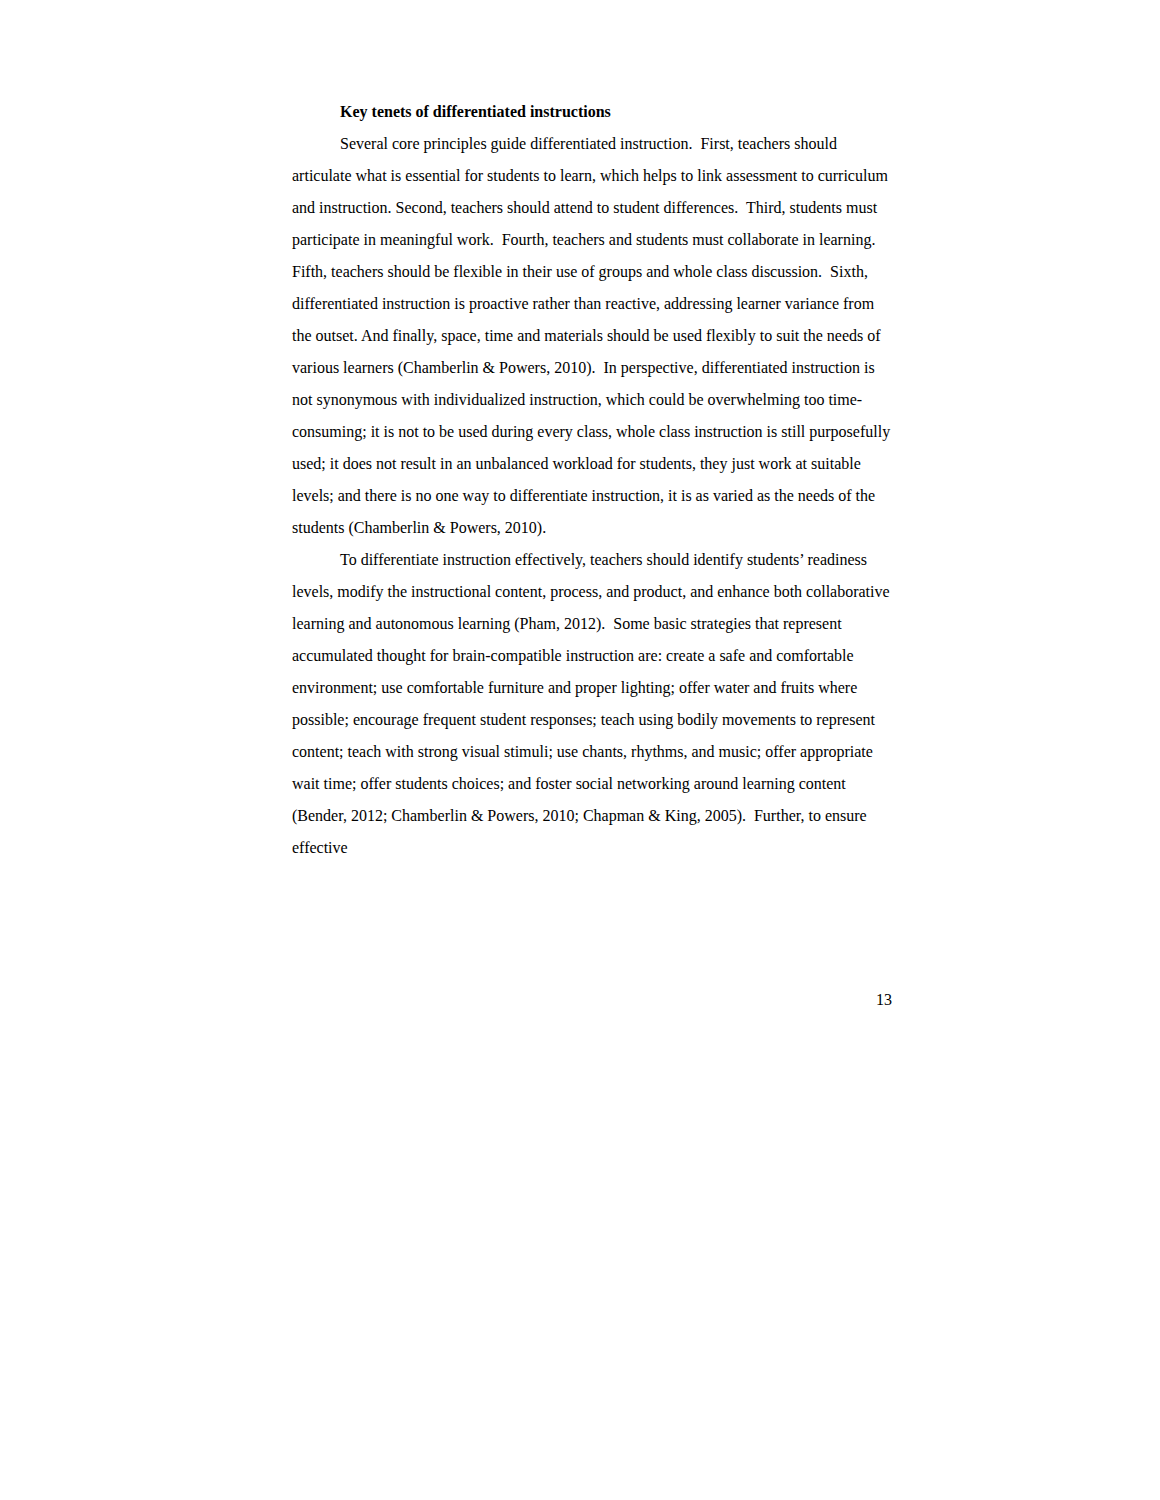Key tenets of differentiated instructions
Several core principles guide differentiated instruction. First, teachers should articulate what is essential for students to learn, which helps to link assessment to curriculum and instruction. Second, teachers should attend to student differences. Third, students must participate in meaningful work. Fourth, teachers and students must collaborate in learning. Fifth, teachers should be flexible in their use of groups and whole class discussion. Sixth, differentiated instruction is proactive rather than reactive, addressing learner variance from the outset. And finally, space, time and materials should be used flexibly to suit the needs of various learners (Chamberlin & Powers, 2010). In perspective, differentiated instruction is not synonymous with individualized instruction, which could be overwhelming too time-consuming; it is not to be used during every class, whole class instruction is still purposefully used; it does not result in an unbalanced workload for students, they just work at suitable levels; and there is no one way to differentiate instruction, it is as varied as the needs of the students (Chamberlin & Powers, 2010).
To differentiate instruction effectively, teachers should identify students’ readiness levels, modify the instructional content, process, and product, and enhance both collaborative learning and autonomous learning (Pham, 2012). Some basic strategies that represent accumulated thought for brain-compatible instruction are: create a safe and comfortable environment; use comfortable furniture and proper lighting; offer water and fruits where possible; encourage frequent student responses; teach using bodily movements to represent content; teach with strong visual stimuli; use chants, rhythms, and music; offer appropriate wait time; offer students choices; and foster social networking around learning content (Bender, 2012; Chamberlin & Powers, 2010; Chapman & King, 2005). Further, to ensure effective
13